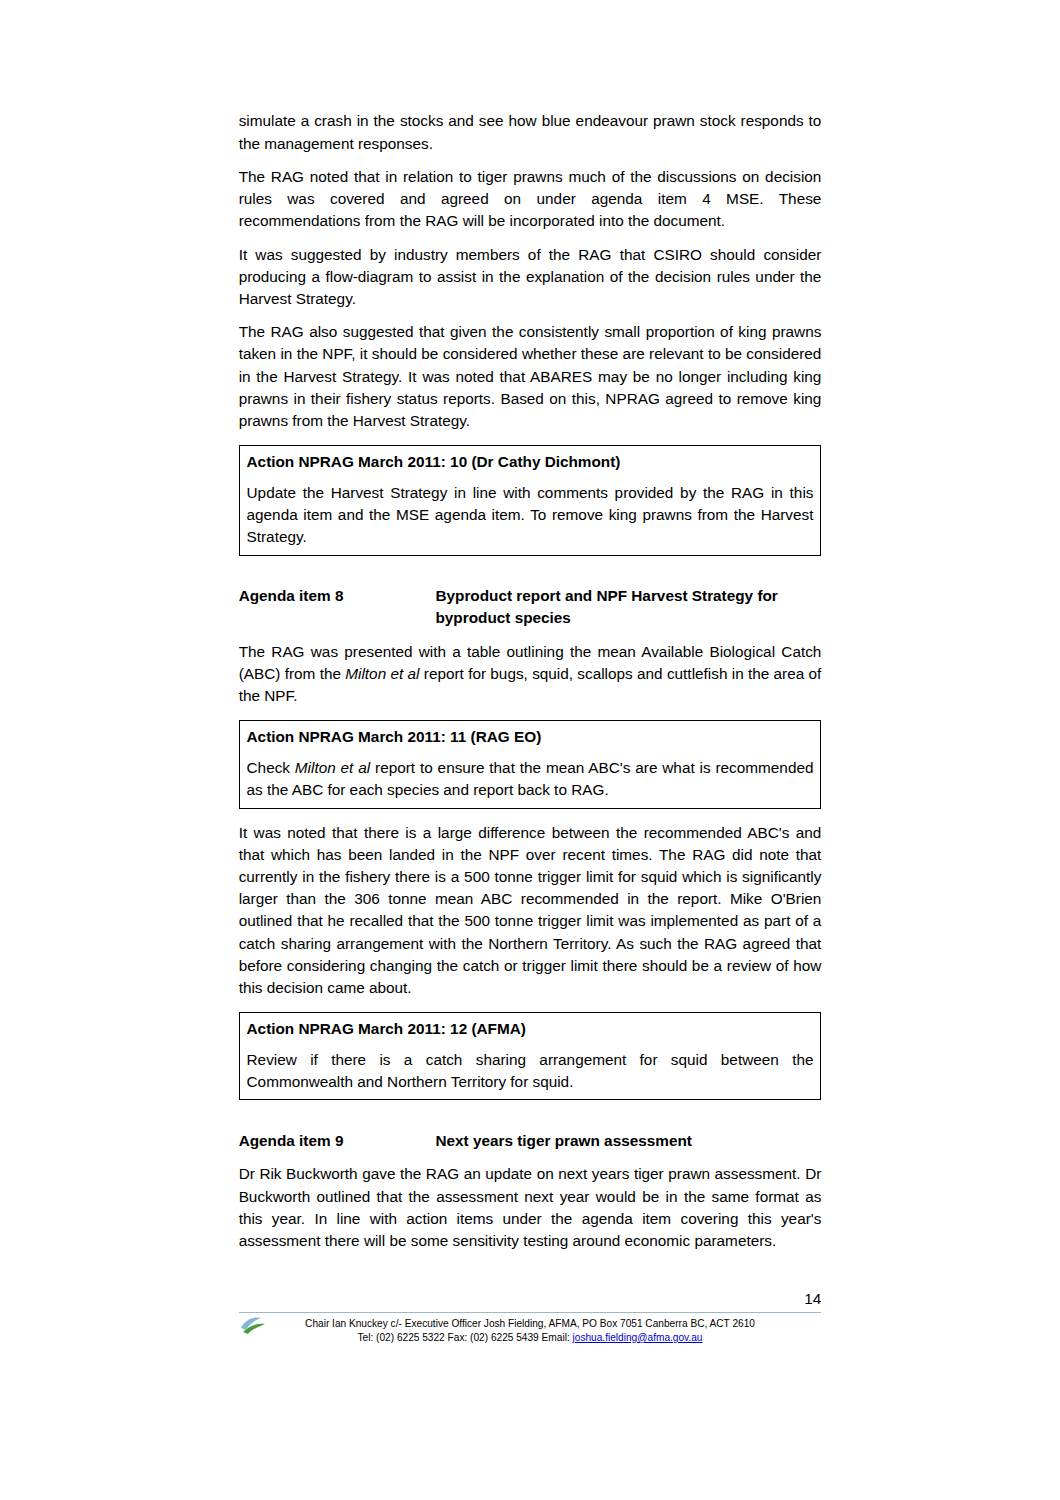simulate a crash in the stocks and see how blue endeavour prawn stock responds to the management responses.
The RAG noted that in relation to tiger prawns much of the discussions on decision rules was covered and agreed on under agenda item 4 MSE. These recommendations from the RAG will be incorporated into the document.
It was suggested by industry members of the RAG that CSIRO should consider producing a flow-diagram to assist in the explanation of the decision rules under the Harvest Strategy.
The RAG also suggested that given the consistently small proportion of king prawns taken in the NPF, it should be considered whether these are relevant to be considered in the Harvest Strategy. It was noted that ABARES may be no longer including king prawns in their fishery status reports. Based on this, NPRAG agreed to remove king prawns from the Harvest Strategy.
Action NPRAG March 2011: 10 (Dr Cathy Dichmont)
Update the Harvest Strategy in line with comments provided by the RAG in this agenda item and the MSE agenda item. To remove king prawns from the Harvest Strategy.
Agenda item 8
Byproduct report and NPF Harvest Strategy for byproduct species
The RAG was presented with a table outlining the mean Available Biological Catch (ABC) from the Milton et al report for bugs, squid, scallops and cuttlefish in the area of the NPF.
Action NPRAG March 2011: 11 (RAG EO)
Check Milton et al report to ensure that the mean ABC's are what is recommended as the ABC for each species and report back to RAG.
It was noted that there is a large difference between the recommended ABC's and that which has been landed in the NPF over recent times. The RAG did note that currently in the fishery there is a 500 tonne trigger limit for squid which is significantly larger than the 306 tonne mean ABC recommended in the report. Mike O'Brien outlined that he recalled that the 500 tonne trigger limit was implemented as part of a catch sharing arrangement with the Northern Territory. As such the RAG agreed that before considering changing the catch or trigger limit there should be a review of how this decision came about.
Action NPRAG March 2011: 12 (AFMA)
Review if there is a catch sharing arrangement for squid between the Commonwealth and Northern Territory for squid.
Agenda item 9
Next years tiger prawn assessment
Dr Rik Buckworth gave the RAG an update on next years tiger prawn assessment. Dr Buckworth outlined that the assessment next year would be in the same format as this year. In line with action items under the agenda item covering this year's assessment there will be some sensitivity testing around economic parameters.
14
Chair Ian Knuckey c/- Executive Officer Josh Fielding, AFMA, PO Box 7051 Canberra BC, ACT 2610
Tel: (02) 6225 5322 Fax: (02) 6225 5439 Email: joshua.fielding@afma.gov.au